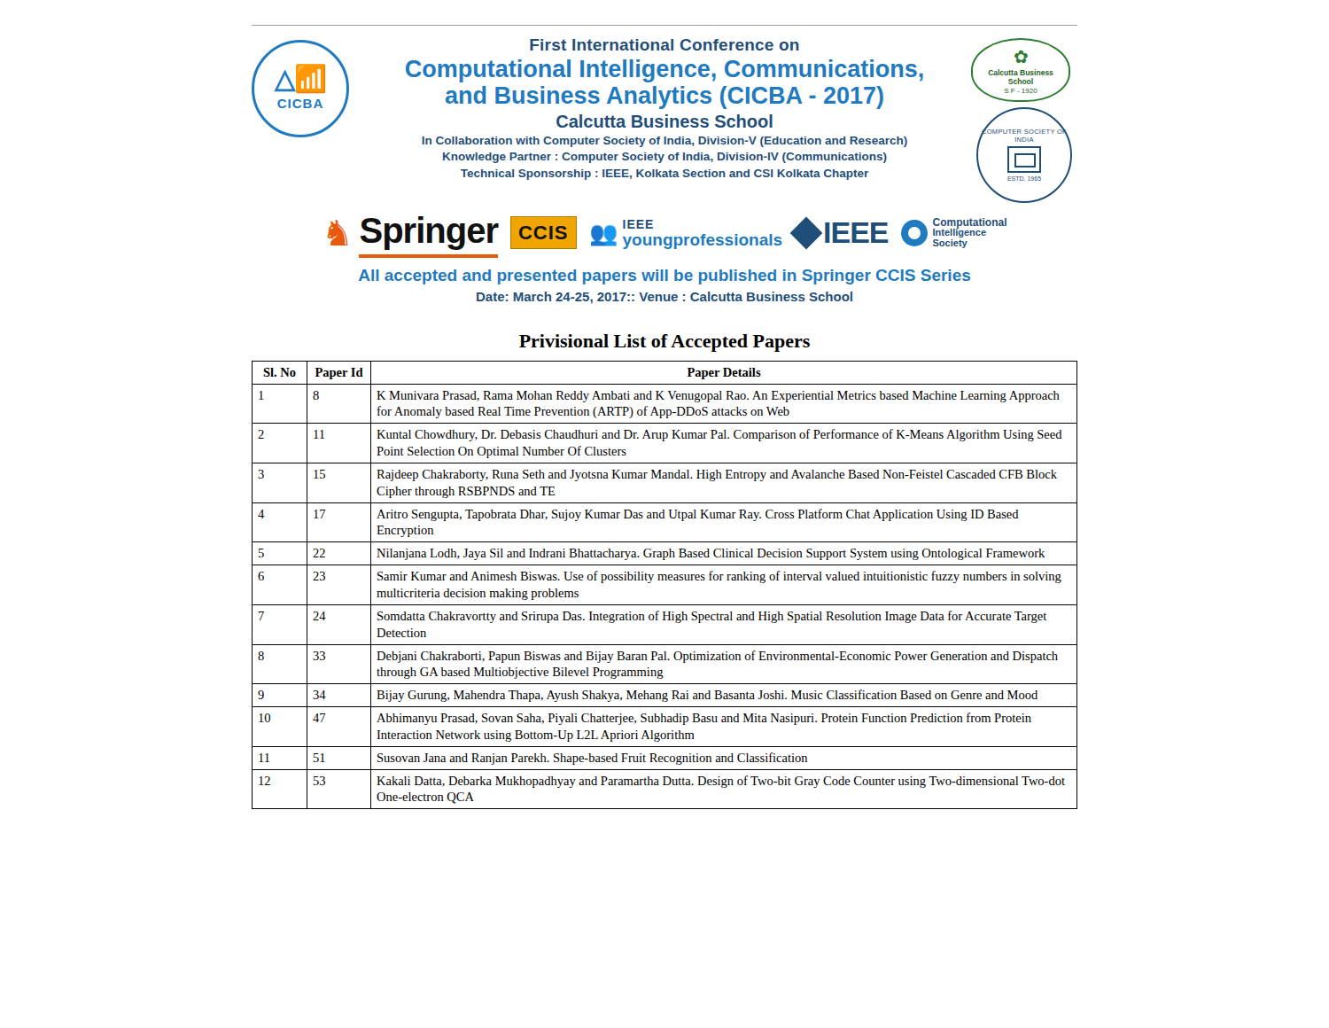△📶
CICBA
First International Conference on
Computational Intelligence, Communications,
and Business Analytics (CICBA - 2017)
Calcutta Business School
In Collaboration with Computer Society of India, Division-V (Education and Research)
Knowledge Partner : Computer Society of India, Division-IV (Communications)
Technical Sponsorship : IEEE, Kolkata Section and CSI Kolkata Chapter
✿
Calcutta Business School
S F - 1920
COMPUTER SOCIETY OF INDIA
ESTD. 1965
♞Springer
CCIS
👥 IEEE
youngprofessionals
IEEE
Computational
Intelligence
Society
All accepted and presented papers will be published in Springer CCIS Series
Date: March 24-25, 2017:: Venue : Calcutta Business School
Privisional List of Accepted Papers
| Sl. No | Paper Id | Paper Details |
| --- | --- | --- |
| 1 | 8 | K Munivara Prasad, Rama Mohan Reddy Ambati and K Venugopal Rao. An Experiential Metrics based Machine Learning Approach for Anomaly based Real Time Prevention (ARTP) of App-DDoS attacks on Web |
| 2 | 11 | Kuntal Chowdhury, Dr. Debasis Chaudhuri and Dr. Arup Kumar Pal. Comparison of Performance of K-Means Algorithm Using Seed Point Selection On Optimal Number Of Clusters |
| 3 | 15 | Rajdeep Chakraborty, Runa Seth and Jyotsna Kumar Mandal. High Entropy and Avalanche Based Non-Feistel Cascaded CFB Block Cipher through RSBPNDS and TE |
| 4 | 17 | Aritro Sengupta, Tapobrata Dhar, Sujoy Kumar Das and Utpal Kumar Ray. Cross Platform Chat Application Using ID Based Encryption |
| 5 | 22 | Nilanjana Lodh, Jaya Sil and Indrani Bhattacharya. Graph Based Clinical Decision Support System using Ontological Framework |
| 6 | 23 | Samir Kumar and Animesh Biswas. Use of possibility measures for ranking of interval valued intuitionistic fuzzy numbers in solving multicriteria decision making problems |
| 7 | 24 | Somdatta Chakravortty and Srirupa Das. Integration of High Spectral and High Spatial Resolution Image Data for Accurate Target Detection |
| 8 | 33 | Debjani Chakraborti, Papun Biswas and Bijay Baran Pal. Optimization of Environmental-Economic Power Generation and Dispatch through GA based Multiobjective Bilevel Programming |
| 9 | 34 | Bijay Gurung, Mahendra Thapa, Ayush Shakya, Mehang Rai and Basanta Joshi. Music Classification Based on Genre and Mood |
| 10 | 47 | Abhimanyu Prasad, Sovan Saha, Piyali Chatterjee, Subhadip Basu and Mita Nasipuri. Protein Function Prediction from Protein Interaction Network using Bottom-Up L2L Apriori Algorithm |
| 11 | 51 | Susovan Jana and Ranjan Parekh. Shape-based Fruit Recognition and Classification |
| 12 | 53 | Kakali Datta, Debarka Mukhopadhyay and Paramartha Dutta. Design of Two-bit Gray Code Counter using Two-dimensional Two-dot One-electron QCA |